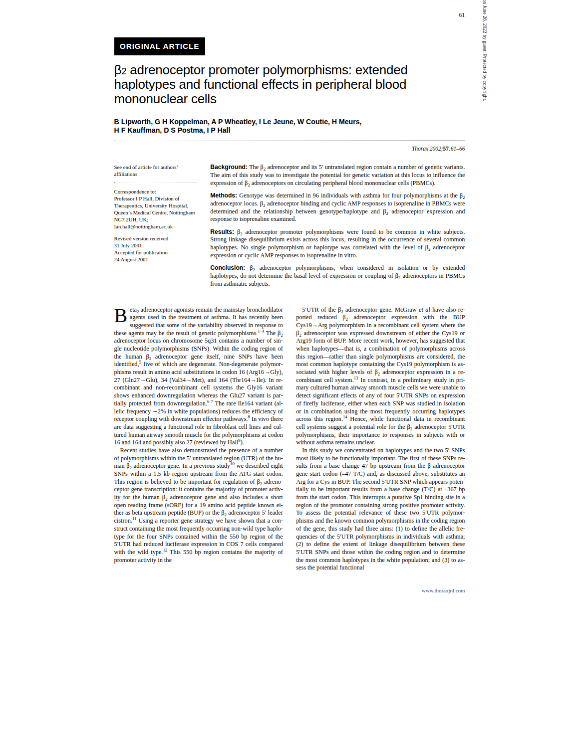61
Thorax: first published as 10.1136/thorax.57.1.61 on 1 January 2002. Downloaded from http://thorax.bmj.com/ on June 26, 2022 by guest. Protected by copyright.
ORIGINAL ARTICLE
β2 adrenoceptor promoter polymorphisms: extended haplotypes and functional effects in peripheral blood mononuclear cells
B Lipworth, G H Koppelman, A P Wheatley, I Le Jeune, W Coutie, H Meurs,
H F Kauffman, D S Postma, I P Hall
Thorax 2002;57:61–66
See end of article for authors’ affiliations
Correspondence to:
Professor I P Hall, Division of Therapeutics, University Hospital, Queen’s Medical Centre, Nottingham NG7 2UH, UK;
Ian.hall@nottingham.ac.uk
Revised version received
31 July 2001
Accepted for publication
24 August 2001
Background: The β2 adrenoceptor and its 5′ untranslated region contain a number of genetic variants. The aim of this study was to investigate the potential for genetic variation at this locus to influence the expression of β2 adrenoceptors on circulating peripheral blood mononuclear cells (PBMCs).
Methods: Genotype was determined in 96 individuals with asthma for four polymorphisms at the β2 adrenoceptor locus. β2 adrenoceptor binding and cyclic AMP responses to isoprenaline in PBMCs were determined and the relationship between genotype/haplotype and β2 adrenoceptor expression and response to isoprenaline examined.
Results: β2 adrenoceptor promoter polymorphisms were found to be common in white subjects. Strong linkage disequilibrium exists across this locus, resulting in the occurrence of several common haplotypes. No single polymorphism or haplotype was correlated with the level of β2 adrenoceptor expression or cyclic AMP responses to isoprenaline in vitro.
Conclusion: β2 adrenoceptor polymorphisms, when considered in isolation or by extended haplotypes, do not determine the basal level of expression or coupling of β2 adrenoceptors in PBMCs from asthmatic subjects.
Beta2 adrenoceptor agonists remain the mainstay bronchodilator agents used in the treatment of asthma. It has recently been suggested that some of the variability observed in response to these agents may be the result of genetic polymorphisms.1–4 The β2 adrenoceptor locus on chromosome 5q31 contains a number of single nucleotide polymorphisms (SNPs). Within the coding region of the human β2 adrenoceptor gene itself, nine SNPs have been identified,5 five of which are degenerate. Non-degenerate polymorphisms result in amino acid substitutions in codon 16 (Arg16→Gly), 27 (Gln27→Glu), 34 (Val34→Met), and 164 (Thr164→Ile). In recombinant and non-recombinant cell systems the Gly16 variant shows enhanced downregulation whereas the Glu27 variant is partially protected from downregulation.6 7 The rare Ile164 variant (allelic frequency ∼2% in white populations) reduces the efficiency of receptor coupling with downstream effector pathways.8 In vivo there are data suggesting a functional role in fibroblast cell lines and cultured human airway smooth muscle for the polymorphisms at codon 16 and 164 and possibly also 27 (reviewed by Hall9).
Recent studies have also demonstrated the presence of a number of polymorphisms within the 5′ untranslated region (UTR) of the human β2 adrenoceptor gene. In a previous study10 we described eight SNPs within a 1.5 kb region upstream from the ATG start codon. This region is believed to be important for regulation of β2 adrenoceptor gene transcription: it contains the majority of promoter activity for the human β2 adrenoceptor gene and also includes a short open reading frame (sORF) for a 19 amino acid peptide known either as beta upstream peptide (BUP) or the β2 adrenoceptor 5′ leader cistron.11 Using a reporter gene strategy we have shown that a construct containing the most frequently occurring non-wild type haplotype for the four SNPs contained within the 550 bp region of the 5′UTR had reduced luciferase expression in COS 7 cells compared with the wild type.12 This 550 bp region contains the majority of promoter activity in the
5′UTR of the β2 adrenoceptor gene. McGraw et al have also reported reduced β2 adrenoceptor expression with the BUP Cys19→Arg polymorphism in a recombinant cell system where the β2 adrenoceptor was expressed downstream of either the Cys19 or Arg19 form of BUP. More recent work, however, has suggested that when haplotypes—that is, a combination of polymorphisms across this region—rather than single polymorphisms are considered, the most common haplotype containing the Cys19 polymorphism is associated with higher levels of β2 adrenoceptor expression in a recombinant cell system.13 In contrast, in a preliminary study in primary cultured human airway smooth muscle cells we were unable to detect significant effects of any of four 5′UTR SNPs on expression of firefly luciferase, either when each SNP was studied in isolation or in combination using the most frequently occurring haplotypes across this region.14 Hence, while functional data in recombinant cell systems suggest a potential role for the β2 adrenoceptor 5′UTR polymorphisms, their importance to responses in subjects with or without asthma remains unclear.
In this study we concentrated on haplotypes and the two 5′ SNPs most likely to be functionally important. The first of these SNPs results from a base change 47 bp upstream from the β adrenoceptor gene start codon (–47 T/C) and, as discussed above, substitutes an Arg for a Cys in BUP. The second 5′UTR SNP which appears potentially to be important results from a base change (T/C) at –367 bp from the start codon. This interrupts a putative Sp1 binding site in a region of the promoter containing strong positive promoter activity. To assess the potential relevance of these two 5′UTR polymorphisms and the known common polymorphisms in the coding region of the gene, this study had three aims: (1) to define the allelic frequencies of the 5′UTR polymorphisms in individuals with asthma; (2) to define the extent of linkage disequilibrium between these 5′UTR SNPs and those within the coding region and to determine the most common haplotypes in the white population; and (3) to assess the potential functional
www.thoraxjnl.com